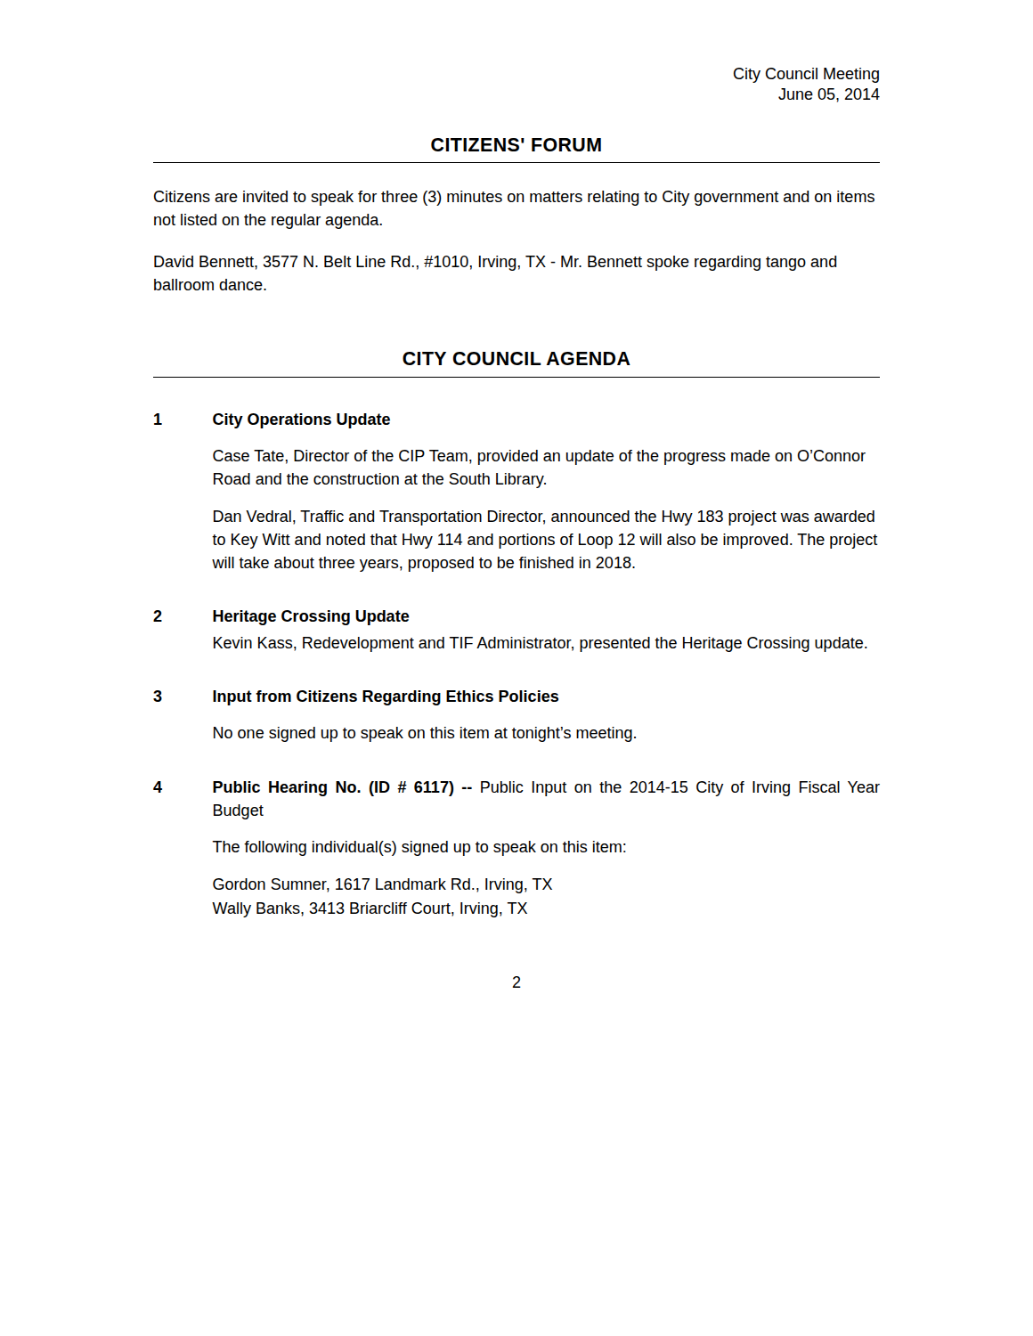City Council Meeting
June 05, 2014
CITIZENS' FORUM
Citizens are invited to speak for three (3) minutes on matters relating to City government and on items not listed on the regular agenda.
David Bennett, 3577 N. Belt Line Rd., #1010, Irving, TX - Mr. Bennett spoke regarding tango and ballroom dance.
CITY COUNCIL AGENDA
1
City Operations Update
Case Tate, Director of the CIP Team, provided an update of the progress made on O’Connor Road and the construction at the South Library.
Dan Vedral, Traffic and Transportation Director, announced the Hwy 183 project was awarded to Key Witt and noted that Hwy 114 and portions of Loop 12 will also be improved. The project will take about three years, proposed to be finished in 2018.
2
Heritage Crossing Update
Kevin Kass, Redevelopment and TIF Administrator, presented the Heritage Crossing update.
3
Input from Citizens Regarding Ethics Policies
No one signed up to speak on this item at tonight’s meeting.
4
Public Hearing No. (ID # 6117) -- Public Input on the 2014-15 City of Irving Fiscal Year Budget
The following individual(s) signed up to speak on this item:
Gordon Sumner, 1617 Landmark Rd., Irving, TX
Wally Banks, 3413 Briarcliff Court, Irving, TX
2